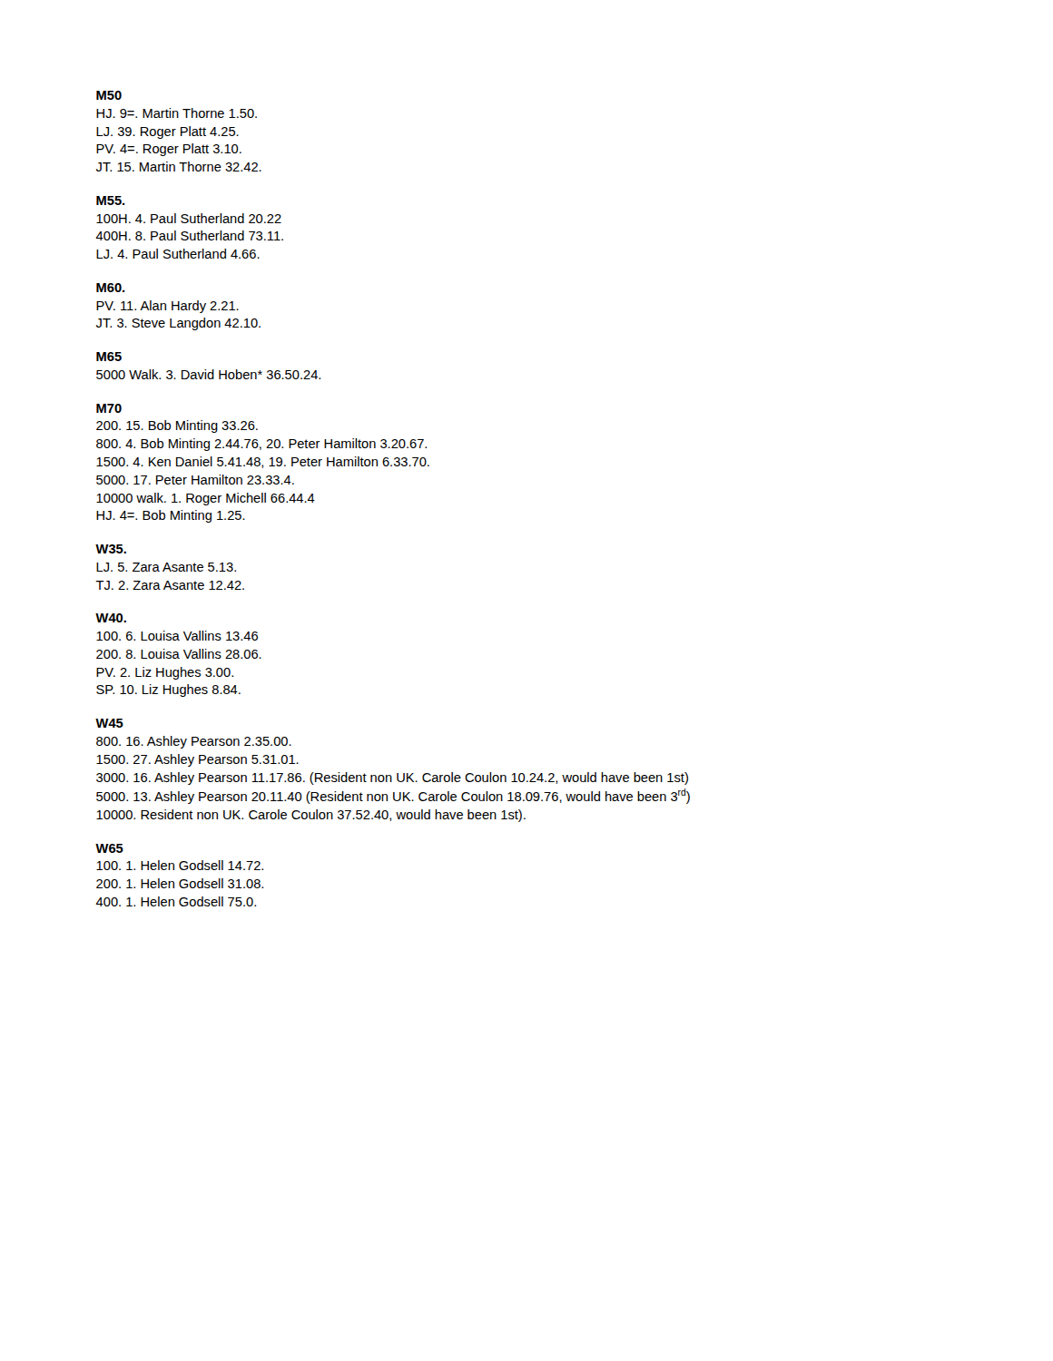M50
HJ. 9=. Martin Thorne 1.50.
LJ. 39. Roger Platt 4.25.
PV. 4=. Roger Platt 3.10.
JT. 15. Martin Thorne 32.42.
M55.
100H. 4. Paul Sutherland 20.22
400H. 8. Paul Sutherland 73.11.
LJ. 4. Paul Sutherland 4.66.
M60.
PV. 11. Alan Hardy 2.21.
JT. 3. Steve Langdon 42.10.
M65
5000 Walk. 3. David Hoben* 36.50.24.
M70
200. 15. Bob Minting 33.26.
800. 4. Bob Minting 2.44.76, 20. Peter Hamilton 3.20.67.
1500. 4. Ken Daniel 5.41.48, 19. Peter Hamilton 6.33.70.
5000. 17. Peter Hamilton 23.33.4.
10000 walk. 1. Roger Michell 66.44.4
HJ. 4=. Bob Minting 1.25.
W35.
LJ. 5. Zara Asante 5.13.
TJ. 2. Zara Asante 12.42.
W40.
100. 6. Louisa Vallins 13.46
200. 8. Louisa Vallins 28.06.
PV. 2. Liz Hughes 3.00.
SP. 10. Liz Hughes 8.84.
W45
800. 16. Ashley Pearson 2.35.00.
1500. 27. Ashley Pearson 5.31.01.
3000. 16. Ashley Pearson 11.17.86. (Resident non UK. Carole Coulon 10.24.2, would have been 1st)
5000. 13. Ashley Pearson 20.11.40 (Resident non UK. Carole Coulon 18.09.76, would have been 3rd)
10000. Resident non UK. Carole Coulon 37.52.40, would have been 1st).
W65
100. 1. Helen Godsell 14.72.
200. 1. Helen Godsell 31.08.
400. 1. Helen Godsell 75.0.